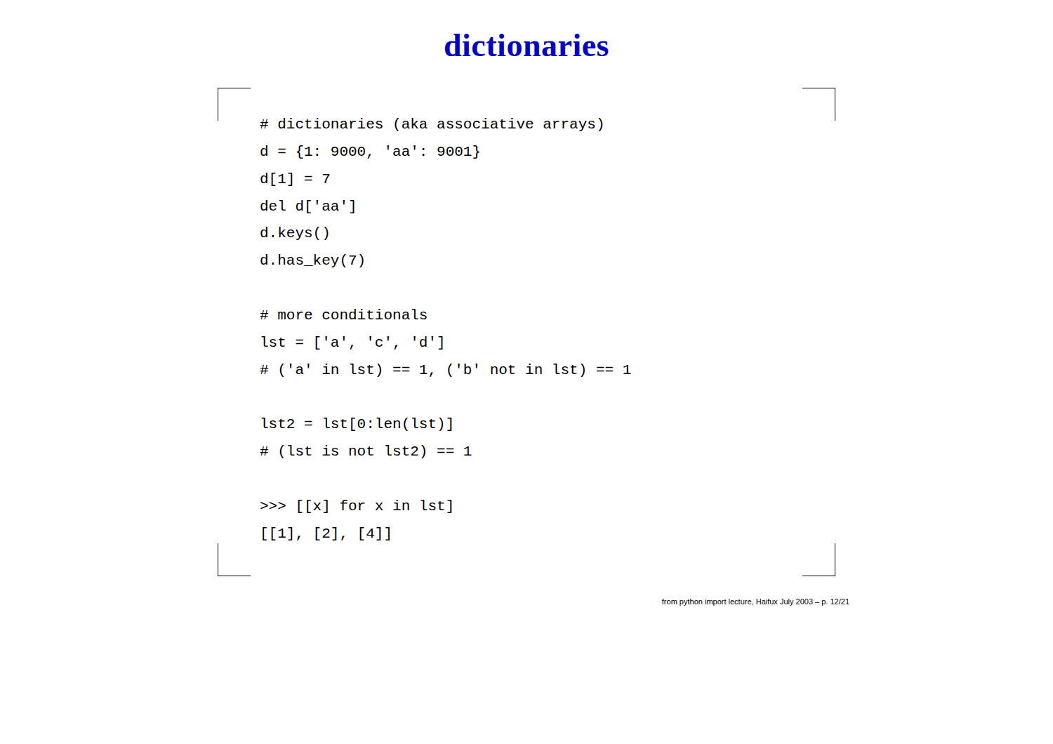dictionaries
# dictionaries (aka associative arrays)
d = {1: 9000, 'aa': 9001}
d[1] = 7
del d['aa']
d.keys()
d.has_key(7)

# more conditionals
lst = ['a', 'c', 'd']
# ('a' in lst) == 1, ('b' not in lst) == 1

lst2 = lst[0:len(lst)]
# (lst is not lst2) == 1

>>> [[x] for x in lst]
[[1], [2], [4]]
from python import lecture, Haifux July 2003 – p. 12/21